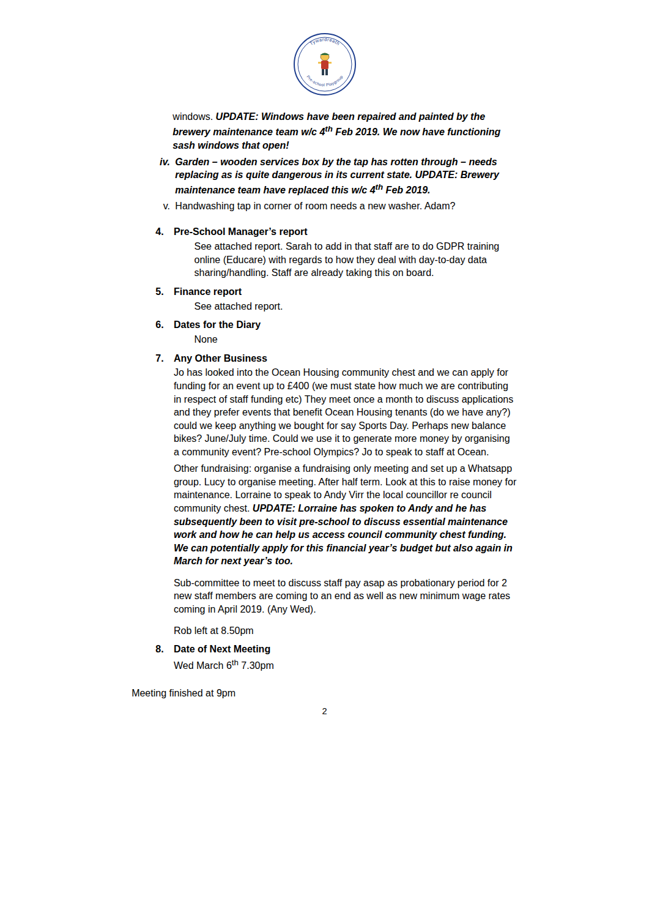Tywardreath Pre-school Playgroup
windows. UPDATE: Windows have been repaired and painted by the brewery maintenance team w/c 4th Feb 2019. We now have functioning sash windows that open!
Garden – wooden services box by the tap has rotten through – needs replacing as is quite dangerous in its current state. UPDATE: Brewery maintenance team have replaced this w/c 4th Feb 2019.
Handwashing tap in corner of room needs a new washer. Adam?
4. Pre-School Manager’s report
See attached report. Sarah to add in that staff are to do GDPR training online (Educare) with regards to how they deal with day-to-day data sharing/handling. Staff are already taking this on board.
5. Finance report
See attached report.
6. Dates for the Diary
None
7. Any Other Business
Jo has looked into the Ocean Housing community chest and we can apply for funding for an event up to £400 (we must state how much we are contributing in respect of staff funding etc) They meet once a month to discuss applications and they prefer events that benefit Ocean Housing tenants (do we have any?) could we keep anything we bought for say Sports Day. Perhaps new balance bikes? June/July time. Could we use it to generate more money by organising a community event? Pre-school Olympics? Jo to speak to staff at Ocean.
Other fundraising: organise a fundraising only meeting and set up a Whatsapp group. Lucy to organise meeting. After half term. Look at this to raise money for maintenance. Lorraine to speak to Andy Virr the local councillor re council community chest. UPDATE: Lorraine has spoken to Andy and he has subsequently been to visit pre-school to discuss essential maintenance work and how he can help us access council community chest funding. We can potentially apply for this financial year’s budget but also again in March for next year’s too.
Sub-committee to meet to discuss staff pay asap as probationary period for 2 new staff members are coming to an end as well as new minimum wage rates coming in April 2019. (Any Wed).
Rob left at 8.50pm
8. Date of Next Meeting
Wed March 6th 7.30pm
Meeting finished at 9pm
2